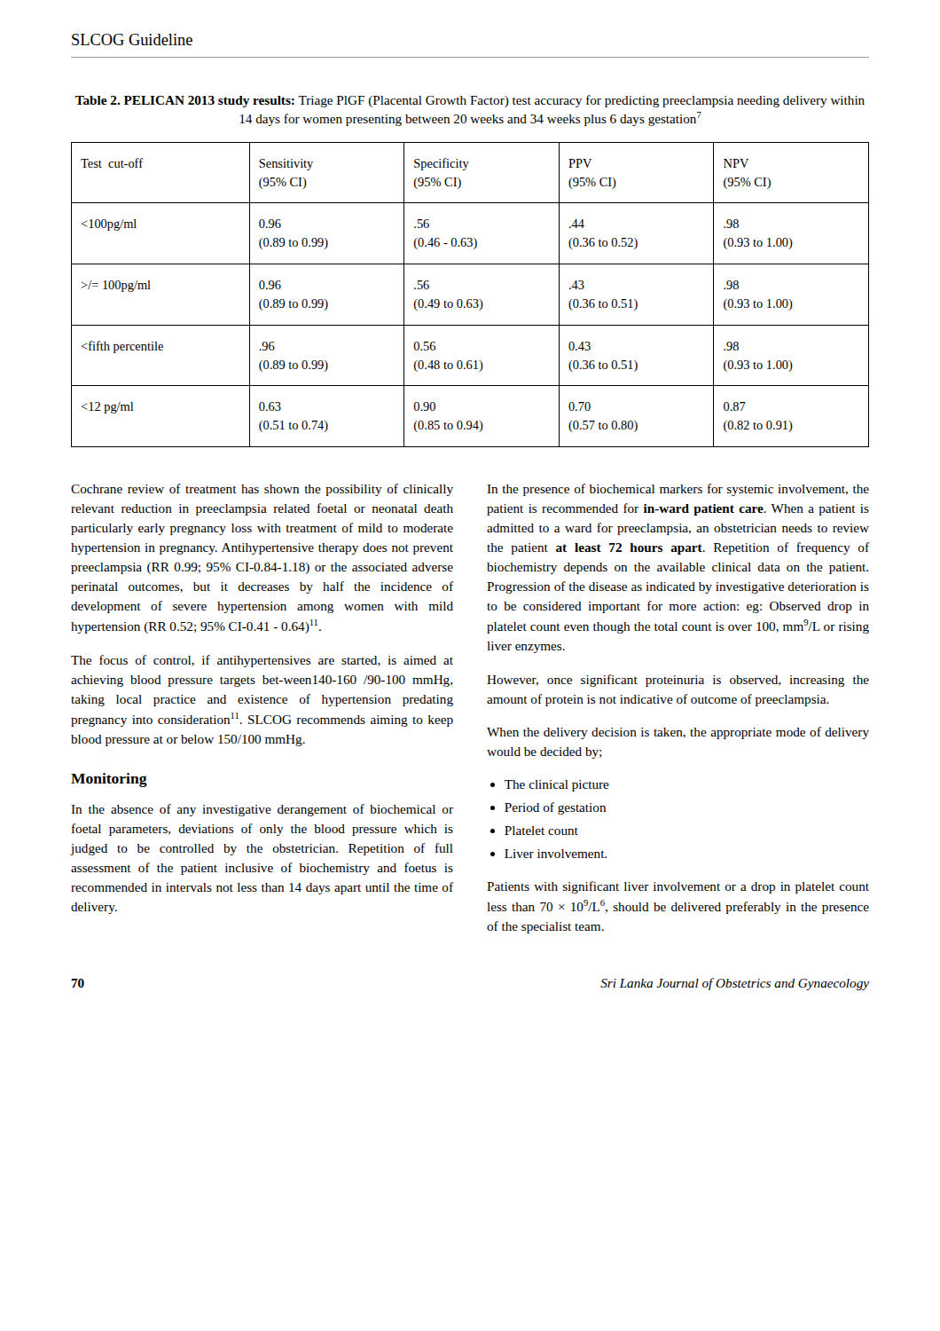SLCOG Guideline
Table 2. PELICAN 2013 study results: Triage PlGF (Placental Growth Factor) test accuracy for predicting preeclampsia needing delivery within 14 days for women presenting between 20 weeks and 34 weeks plus 6 days gestation7
| Test cut-off | Sensitivity (95% CI) | Specificity (95% CI) | PPV (95% CI) | NPV (95% CI) |
| --- | --- | --- | --- | --- |
| <100pg/ml | 0.96 (0.89 to 0.99) | .56 (0.46 - 0.63) | .44 (0.36 to 0.52) | .98 (0.93 to 1.00) |
| >/= 100pg/ml | 0.96 (0.89 to 0.99) | .56 (0.49 to 0.63) | .43 (0.36 to 0.51) | .98 (0.93 to 1.00) |
| <fifth percentile | .96 (0.89 to 0.99) | 0.56 (0.48 to 0.61) | 0.43 (0.36 to 0.51) | .98 (0.93 to 1.00) |
| <12 pg/ml | 0.63 (0.51 to 0.74) | 0.90 (0.85 to 0.94) | 0.70 (0.57 to 0.80) | 0.87 (0.82 to 0.91) |
Cochrane review of treatment has shown the possibility of clinically relevant reduction in preeclampsia related foetal or neonatal death particularly early pregnancy loss with treatment of mild to moderate hypertension in pregnancy. Antihypertensive therapy does not prevent preeclampsia (RR 0.99; 95% CI-0.84-1.18) or the associated adverse perinatal outcomes, but it decreases by half the incidence of development of severe hypertension among women with mild hypertension (RR 0.52; 95% CI-0.41 - 0.64)11.
The focus of control, if antihypertensives are started, is aimed at achieving blood pressure targets bet-ween140-160 /90-100 mmHg, taking local practice and existence of hypertension predating pregnancy into consideration11. SLCOG recommends aiming to keep blood pressure at or below 150/100 mmHg.
Monitoring
In the absence of any investigative derangement of biochemical or foetal parameters, deviations of only the blood pressure which is judged to be controlled by the obstetrician. Repetition of full assessment of the patient inclusive of biochemistry and foetus is recommended in intervals not less than 14 days apart until the time of delivery.
In the presence of biochemical markers for systemic involvement, the patient is recommended for in-ward patient care. When a patient is admitted to a ward for preeclampsia, an obstetrician needs to review the patient at least 72 hours apart. Repetition of frequency of biochemistry depends on the available clinical data on the patient. Progression of the disease as indicated by investigative deterioration is to be considered important for more action: eg: Observed drop in platelet count even though the total count is over 100, mm9/L or rising liver enzymes.
However, once significant proteinuria is observed, increasing the amount of protein is not indicative of outcome of preeclampsia.
When the delivery decision is taken, the appropriate mode of delivery would be decided by;
The clinical picture
Period of gestation
Platelet count
Liver involvement.
Patients with significant liver involvement or a drop in platelet count less than 70 × 109/L6, should be delivered preferably in the presence of the specialist team.
70 Sri Lanka Journal of Obstetrics and Gynaecology